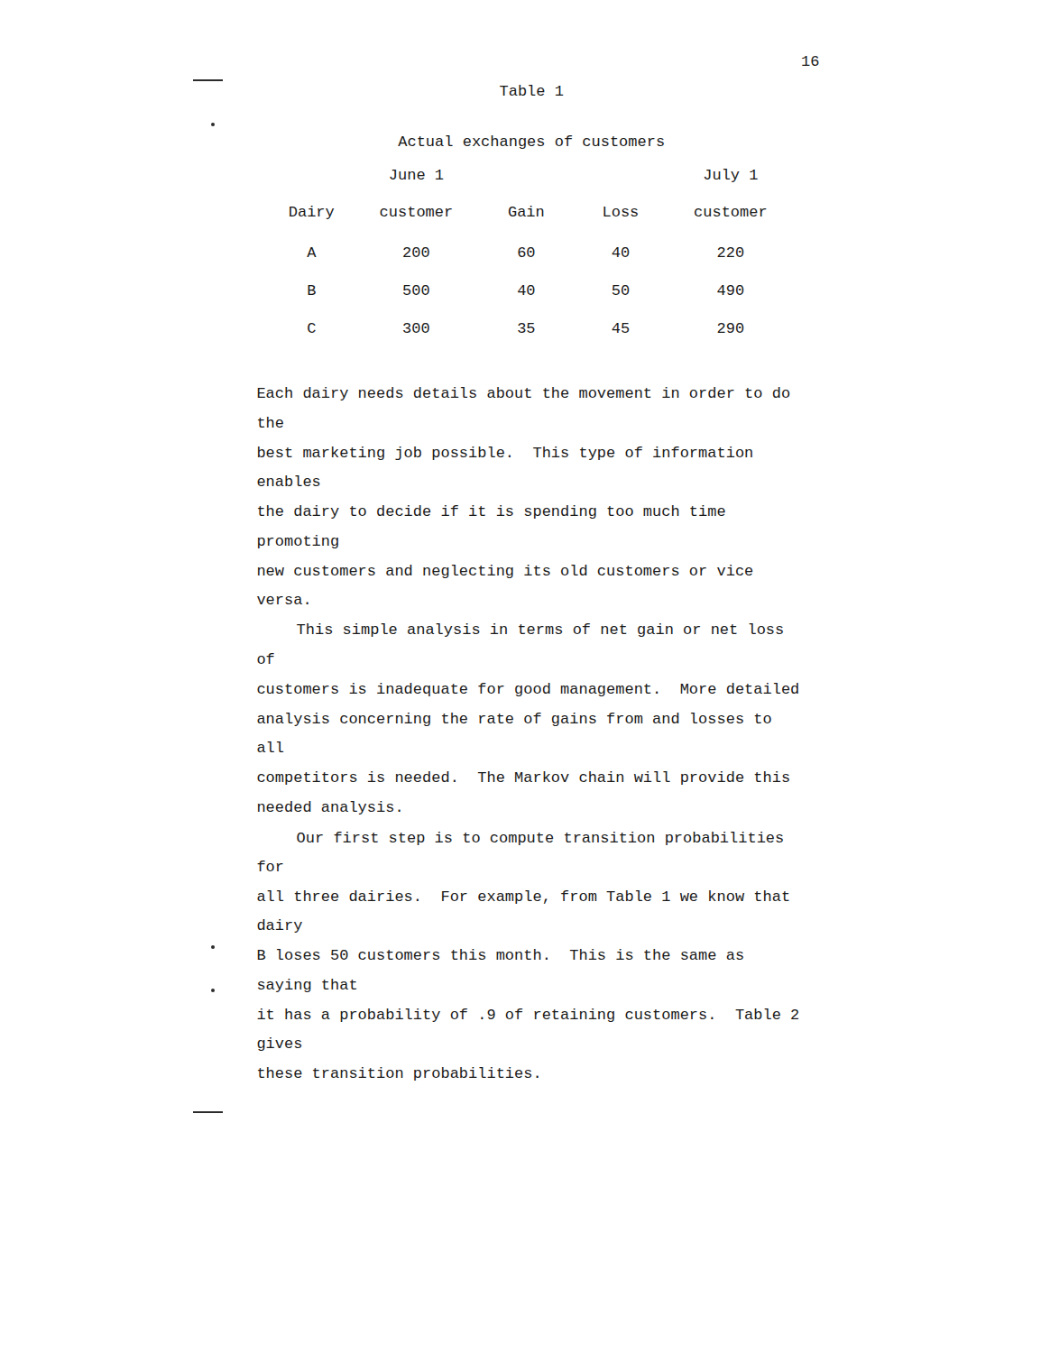16
Table 1
Actual exchanges of customers
| | June 1 | | | July 1 |
| --- | --- | --- | --- | --- |
| Dairy | customer | Gain | Loss | customer |
| A | 200 | 60 | 40 | 220 |
| B | 500 | 40 | 50 | 490 |
| C | 300 | 35 | 45 | 290 |
Each dairy needs details about the movement in order to do the
best marketing job possible. This type of information enables
the dairy to decide if it is spending too much time promoting
new customers and neglecting its old customers or vice versa.
This simple analysis in terms of net gain or net loss of
customers is inadequate for good management. More detailed
analysis concerning the rate of gains from and losses to all
competitors is needed. The Markov chain will provide this
needed analysis.
Our first step is to compute transition probabilities for
all three dairies. For example, from Table 1 we know that dairy
B loses 50 customers this month. This is the same as saying that
it has a probability of .9 of retaining customers. Table 2 gives
these transition probabilities.